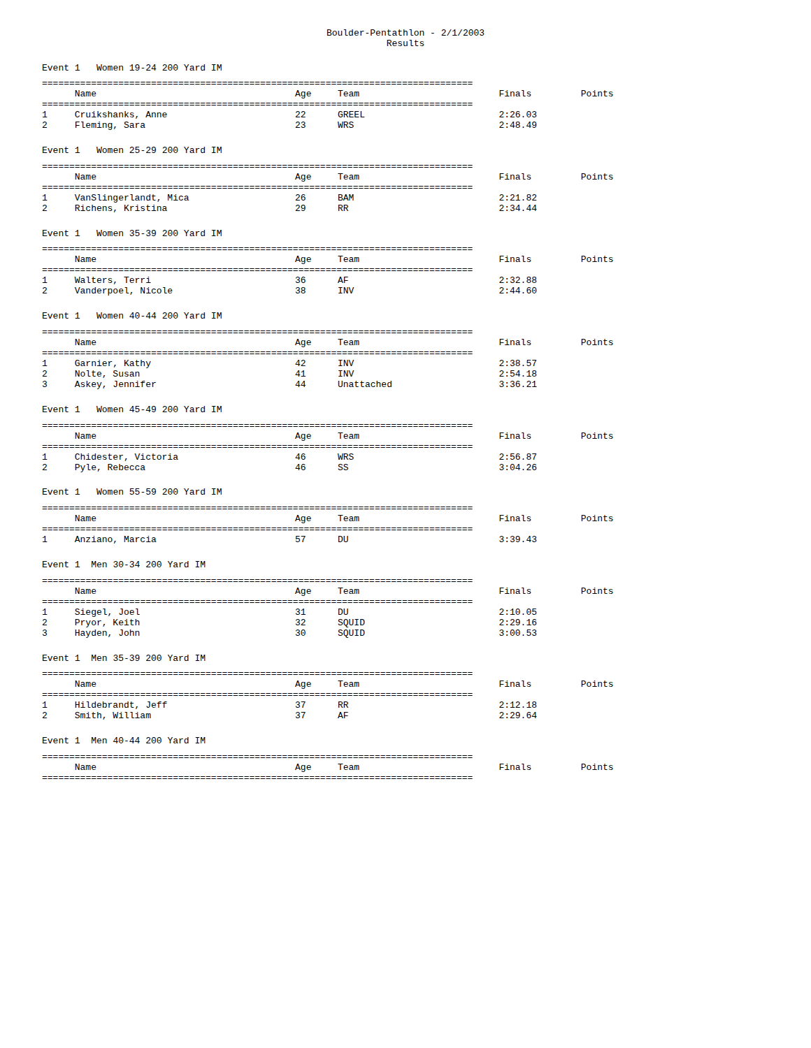Boulder-Pentathlon - 2/1/2003
Results
Event 1 Women 19-24 200 Yard IM
===============================================================================
| | Name | Age | Team | Finals | Points |
| --- | --- | --- | --- | --- | --- |
| =============================================================================== |
| 1 | Cruikshanks, Anne | 22 | GREEL | 2:26.03 | |
| 2 | Fleming, Sara | 23 | WRS | 2:48.49 | |
Event 1 Women 25-29 200 Yard IM
===============================================================================
| | Name | Age | Team | Finals | Points |
| --- | --- | --- | --- | --- | --- |
| =============================================================================== |
| 1 | VanSlingerlandt, Mica | 26 | BAM | 2:21.82 | |
| 2 | Richens, Kristina | 29 | RR | 2:34.44 | |
Event 1 Women 35-39 200 Yard IM
===============================================================================
| | Name | Age | Team | Finals | Points |
| --- | --- | --- | --- | --- | --- |
| =============================================================================== |
| 1 | Walters, Terri | 36 | AF | 2:32.88 | |
| 2 | Vanderpoel, Nicole | 38 | INV | 2:44.60 | |
Event 1 Women 40-44 200 Yard IM
===============================================================================
| | Name | Age | Team | Finals | Points |
| --- | --- | --- | --- | --- | --- |
| =============================================================================== |
| 1 | Garnier, Kathy | 42 | INV | 2:38.57 | |
| 2 | Nolte, Susan | 41 | INV | 2:54.18 | |
| 3 | Askey, Jennifer | 44 | Unattached | 3:36.21 | |
Event 1 Women 45-49 200 Yard IM
===============================================================================
| | Name | Age | Team | Finals | Points |
| --- | --- | --- | --- | --- | --- |
| =============================================================================== |
| 1 | Chidester, Victoria | 46 | WRS | 2:56.87 | |
| 2 | Pyle, Rebecca | 46 | SS | 3:04.26 | |
Event 1 Women 55-59 200 Yard IM
===============================================================================
| | Name | Age | Team | Finals | Points |
| --- | --- | --- | --- | --- | --- |
| =============================================================================== |
| 1 | Anziano, Marcia | 57 | DU | 3:39.43 | |
Event 1 Men 30-34 200 Yard IM
===============================================================================
| | Name | Age | Team | Finals | Points |
| --- | --- | --- | --- | --- | --- |
| =============================================================================== |
| 1 | Siegel, Joel | 31 | DU | 2:10.05 | |
| 2 | Pryor, Keith | 32 | SQUID | 2:29.16 | |
| 3 | Hayden, John | 30 | SQUID | 3:00.53 | |
Event 1 Men 35-39 200 Yard IM
===============================================================================
| | Name | Age | Team | Finals | Points |
| --- | --- | --- | --- | --- | --- |
| =============================================================================== |
| 1 | Hildebrandt, Jeff | 37 | RR | 2:12.18 | |
| 2 | Smith, William | 37 | AF | 2:29.64 | |
Event 1 Men 40-44 200 Yard IM
===============================================================================
| | Name | Age | Team | Finals | Points |
| --- | --- | --- | --- | --- | --- |
| =============================================================================== |